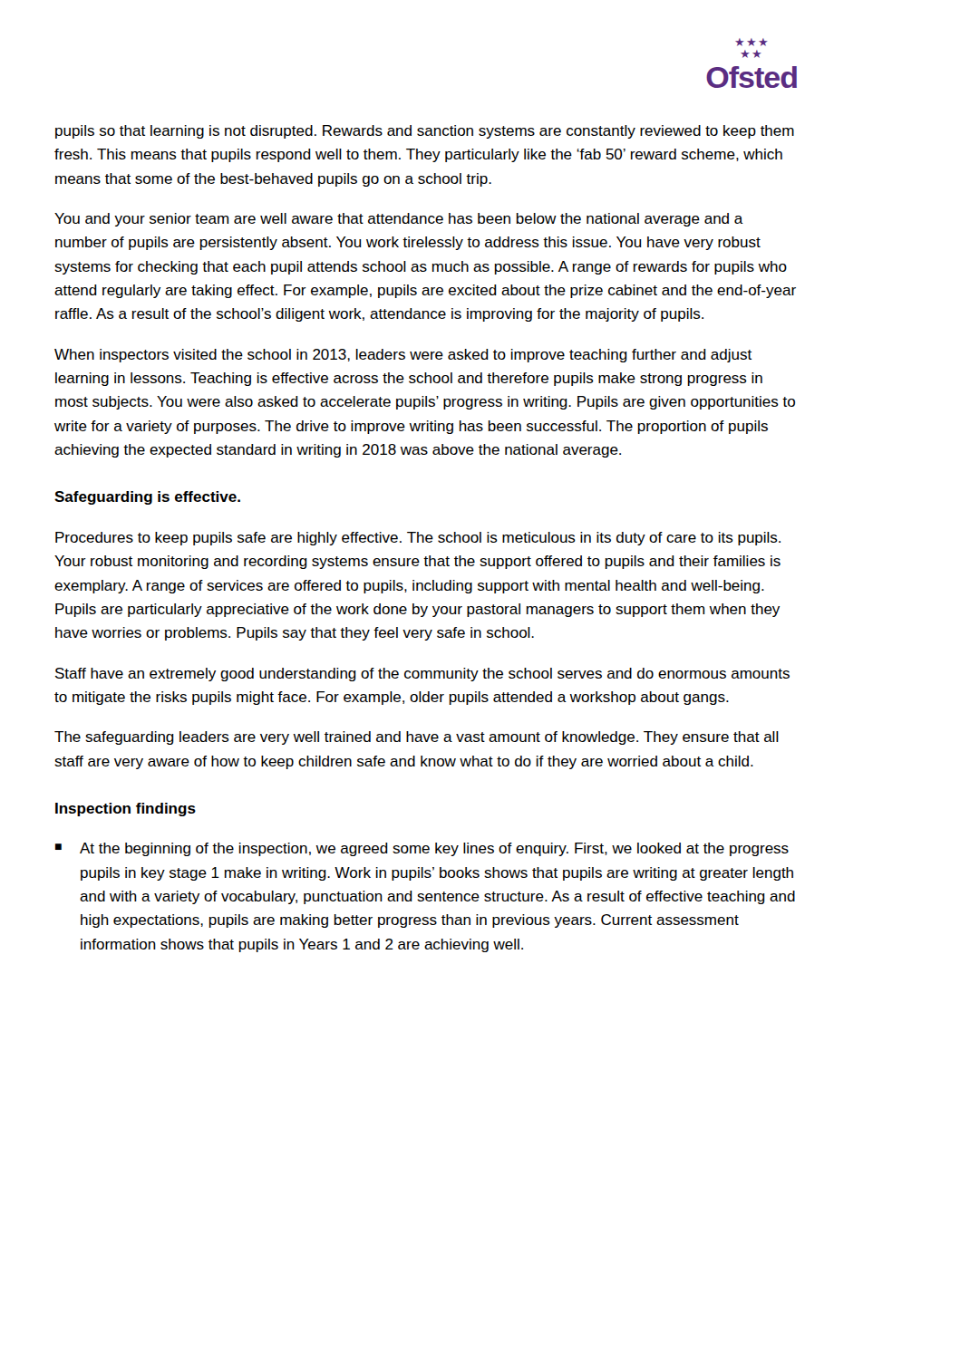★★★
★★
Ofsted
pupils so that learning is not disrupted. Rewards and sanction systems are constantly reviewed to keep them fresh. This means that pupils respond well to them. They particularly like the ‘fab 50’ reward scheme, which means that some of the best-behaved pupils go on a school trip.
You and your senior team are well aware that attendance has been below the national average and a number of pupils are persistently absent. You work tirelessly to address this issue. You have very robust systems for checking that each pupil attends school as much as possible. A range of rewards for pupils who attend regularly are taking effect. For example, pupils are excited about the prize cabinet and the end-of-year raffle. As a result of the school’s diligent work, attendance is improving for the majority of pupils.
When inspectors visited the school in 2013, leaders were asked to improve teaching further and adjust learning in lessons. Teaching is effective across the school and therefore pupils make strong progress in most subjects. You were also asked to accelerate pupils’ progress in writing. Pupils are given opportunities to write for a variety of purposes. The drive to improve writing has been successful. The proportion of pupils achieving the expected standard in writing in 2018 was above the national average.
Safeguarding is effective.
Procedures to keep pupils safe are highly effective. The school is meticulous in its duty of care to its pupils. Your robust monitoring and recording systems ensure that the support offered to pupils and their families is exemplary. A range of services are offered to pupils, including support with mental health and well-being. Pupils are particularly appreciative of the work done by your pastoral managers to support them when they have worries or problems. Pupils say that they feel very safe in school.
Staff have an extremely good understanding of the community the school serves and do enormous amounts to mitigate the risks pupils might face. For example, older pupils attended a workshop about gangs.
The safeguarding leaders are very well trained and have a vast amount of knowledge. They ensure that all staff are very aware of how to keep children safe and know what to do if they are worried about a child.
Inspection findings
At the beginning of the inspection, we agreed some key lines of enquiry. First, we looked at the progress pupils in key stage 1 make in writing. Work in pupils’ books shows that pupils are writing at greater length and with a variety of vocabulary, punctuation and sentence structure. As a result of effective teaching and high expectations, pupils are making better progress than in previous years. Current assessment information shows that pupils in Years 1 and 2 are achieving well.